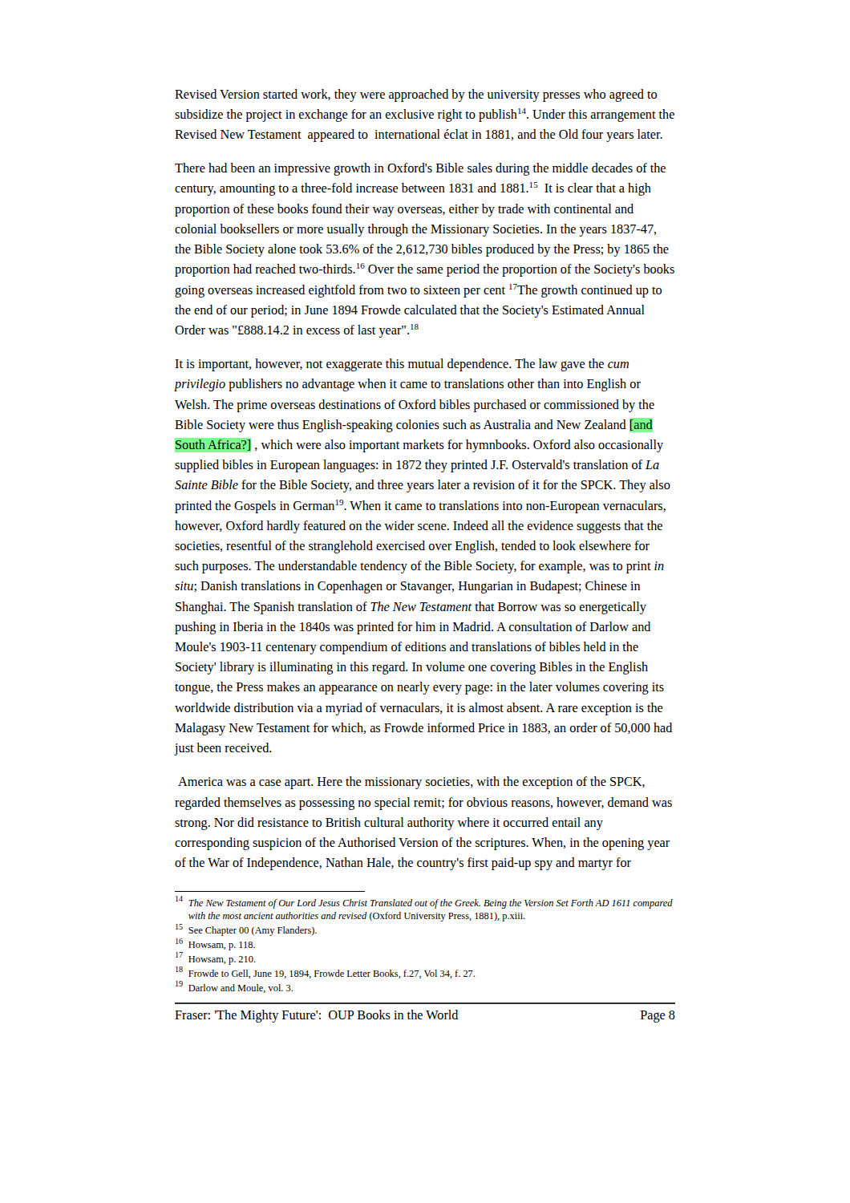Revised Version started work, they were approached by the university presses who agreed to subsidize the project in exchange for an exclusive right to publish14. Under this arrangement the Revised New Testament appeared to international éclat in 1881, and the Old four years later.
There had been an impressive growth in Oxford's Bible sales during the middle decades of the century, amounting to a three-fold increase between 1831 and 1881.15 It is clear that a high proportion of these books found their way overseas, either by trade with continental and colonial booksellers or more usually through the Missionary Societies. In the years 1837-47, the Bible Society alone took 53.6% of the 2,612,730 bibles produced by the Press; by 1865 the proportion had reached two-thirds.16 Over the same period the proportion of the Society's books going overseas increased eightfold from two to sixteen per cent 17The growth continued up to the end of our period; in June 1894 Frowde calculated that the Society's Estimated Annual Order was "£888.14.2 in excess of last year".18
It is important, however, not exaggerate this mutual dependence. The law gave the cum privilegio publishers no advantage when it came to translations other than into English or Welsh. The prime overseas destinations of Oxford bibles purchased or commissioned by the Bible Society were thus English-speaking colonies such as Australia and New Zealand [and South Africa?] , which were also important markets for hymnbooks. Oxford also occasionally supplied bibles in European languages: in 1872 they printed J.F. Ostervald's translation of La Sainte Bible for the Bible Society, and three years later a revision of it for the SPCK. They also printed the Gospels in German19. When it came to translations into non-European vernaculars, however, Oxford hardly featured on the wider scene. Indeed all the evidence suggests that the societies, resentful of the stranglehold exercised over English, tended to look elsewhere for such purposes. The understandable tendency of the Bible Society, for example, was to print in situ; Danish translations in Copenhagen or Stavanger, Hungarian in Budapest; Chinese in Shanghai. The Spanish translation of The New Testament that Borrow was so energetically pushing in Iberia in the 1840s was printed for him in Madrid. A consultation of Darlow and Moule's 1903-11 centenary compendium of editions and translations of bibles held in the Society' library is illuminating in this regard. In volume one covering Bibles in the English tongue, the Press makes an appearance on nearly every page: in the later volumes covering its worldwide distribution via a myriad of vernaculars, it is almost absent. A rare exception is the Malagasy New Testament for which, as Frowde informed Price in 1883, an order of 50,000 had just been received.
America was a case apart. Here the missionary societies, with the exception of the SPCK, regarded themselves as possessing no special remit; for obvious reasons, however, demand was strong. Nor did resistance to British cultural authority where it occurred entail any corresponding suspicion of the Authorised Version of the scriptures. When, in the opening year of the War of Independence, Nathan Hale, the country's first paid-up spy and martyr for
The New Testament of Our Lord Jesus Christ Translated out of the Greek. Being the Version Set Forth AD 1611 compared with the most ancient authorities and revised (Oxford University Press, 1881), p.xiii.
See Chapter 00 (Amy Flanders).
Howsam, p. 118.
Howsam, p. 210.
Frowde to Gell, June 19, 1894, Frowde Letter Books, f.27, Vol 34, f. 27.
Darlow and Moule, vol. 3.
Fraser: 'The Mighty Future': OUP Books in the World Page 8